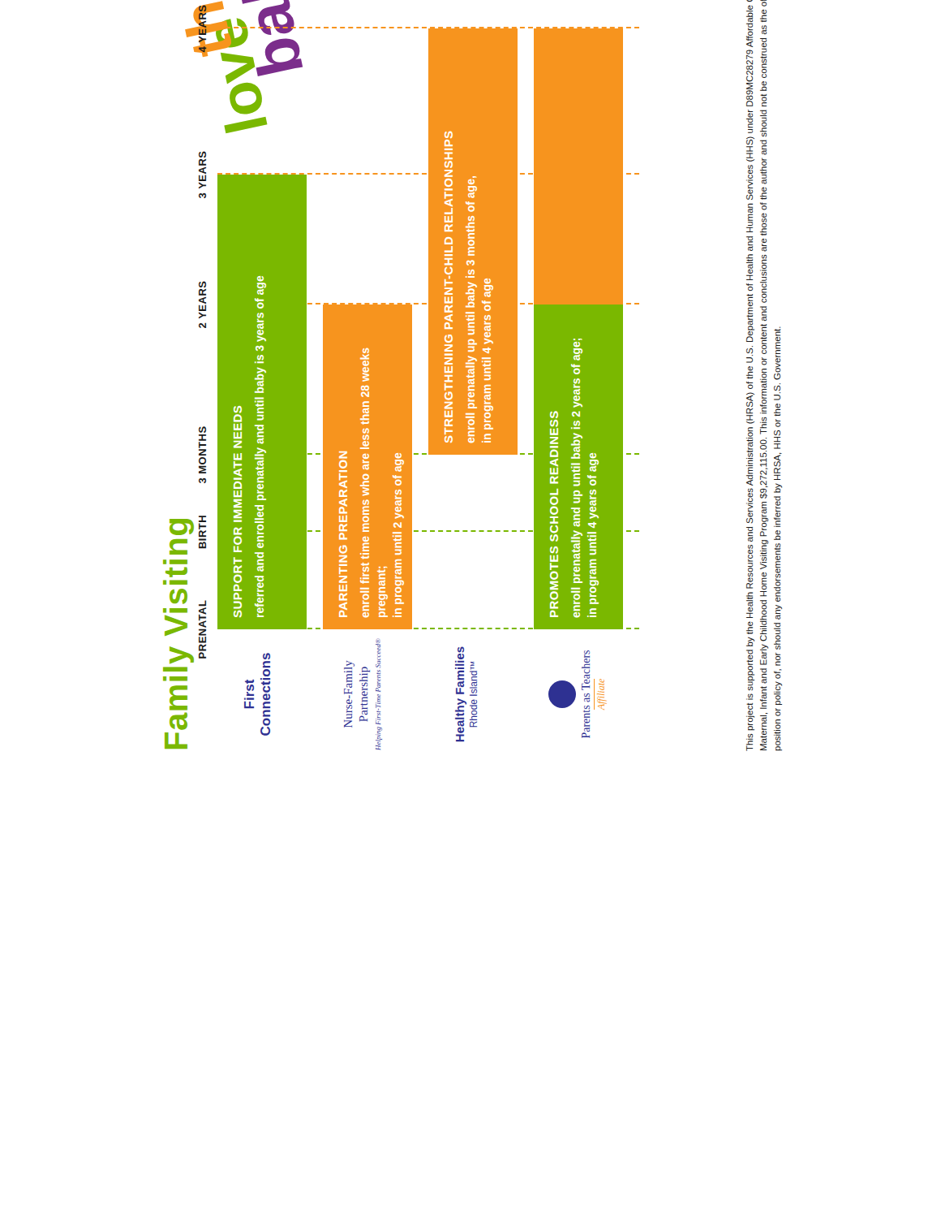Family Visiting
love that baby ™
PRENATAL
BIRTH
3 MONTHS
2 YEARS
3 YEARS
4 YEARS
First
Connections
SUPPORT FOR IMMEDIATE NEEDS referred and enrolled prenatally and until baby is 3 years of age
Nurse-Family
Partnership
Helping First-Time Parents Succeed®
PARENTING PREPARATION enroll first time moms who are less than 28 weeks pregnant;
in program until 2 years of age
Healthy Families
Rhode Island™
STRENGTHENING PARENT-CHILD RELATIONSHIPS enroll prenatally up until baby is 3 months of age,
in program until 4 years of age
Parents as Teachers
Affiliate
PROMOTES SCHOOL READINESS enroll prenatally and up until baby is 2 years of age;
in program until 4 years of age
This project is supported by the Health Resources and Services Administration (HRSA) of the U.S. Department of Health and Human Services (HHS) under D89MC28279 Affordable Care Act- Maternal, Infant and Early Childhood Home Visiting Program $9,272,115.00. This information or content and conclusions are those of the author and should not be construed as the official position or policy of, nor should any endorsements be inferred by HRSA, HHS or the U.S. Government.